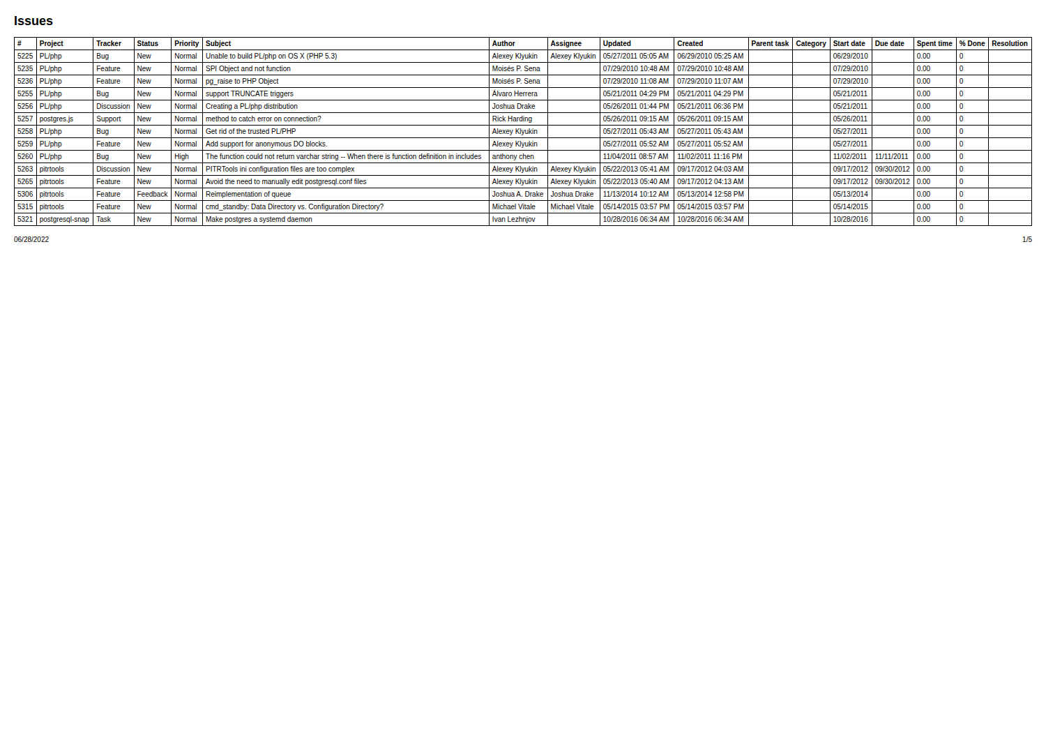Issues
| # | Project | Tracker | Status | Priority | Subject | Author | Assignee | Updated | Created | Parent task | Category | Start date | Due date | Spent time | % Done | Resolution |
| --- | --- | --- | --- | --- | --- | --- | --- | --- | --- | --- | --- | --- | --- | --- | --- | --- |
| 5225 | PL/php | Bug | New | Normal | Unable to build PL/php on OS X (PHP 5.3) | Alexey Klyukin | Alexey Klyukin | 05/27/2011 05:05 AM | 06/29/2010 05:25 AM | | | 06/29/2010 | | 0.00 | 0 | |
| 5235 | PL/php | Feature | New | Normal | SPI Object and not function | Moisés P. Sena | | 07/29/2010 10:48 AM | 07/29/2010 10:48 AM | | | 07/29/2010 | | 0.00 | 0 | |
| 5236 | PL/php | Feature | New | Normal | pg_raise to PHP Object | Moisés P. Sena | | 07/29/2010 11:08 AM | 07/29/2010 11:07 AM | | | 07/29/2010 | | 0.00 | 0 | |
| 5255 | PL/php | Bug | New | Normal | support TRUNCATE triggers | Álvaro Herrera | | 05/21/2011 04:29 PM | 05/21/2011 04:29 PM | | | 05/21/2011 | | 0.00 | 0 | |
| 5256 | PL/php | Discussion | New | Normal | Creating a PL/php distribution | Joshua Drake | | 05/26/2011 01:44 PM | 05/21/2011 06:36 PM | | | 05/21/2011 | | 0.00 | 0 | |
| 5257 | postgres.js | Support | New | Normal | method to catch error on connection? | Rick Harding | | 05/26/2011 09:15 AM | 05/26/2011 09:15 AM | | | 05/26/2011 | | 0.00 | 0 | |
| 5258 | PL/php | Bug | New | Normal | Get rid of the trusted PL/PHP | Alexey Klyukin | | 05/27/2011 05:43 AM | 05/27/2011 05:43 AM | | | 05/27/2011 | | 0.00 | 0 | |
| 5259 | PL/php | Feature | New | Normal | Add support for anonymous DO blocks. | Alexey Klyukin | | 05/27/2011 05:52 AM | 05/27/2011 05:52 AM | | | 05/27/2011 | | 0.00 | 0 | |
| 5260 | PL/php | Bug | New | High | The function could not return varchar string -- When there is function definition in includes | anthony chen | | 11/04/2011 08:57 AM | 11/02/2011 11:16 PM | | | 11/02/2011 | 11/11/2011 | 0.00 | 0 | |
| 5263 | pitrtools | Discussion | New | Normal | PITRTools ini configuration files are too complex | Alexey Klyukin | Alexey Klyukin | 05/22/2013 05:41 AM | 09/17/2012 04:03 AM | | | 09/17/2012 | 09/30/2012 | 0.00 | 0 | |
| 5265 | pitrtools | Feature | New | Normal | Avoid the need to manually edit postgresql.conf files | Alexey Klyukin | Alexey Klyukin | 05/22/2013 05:40 AM | 09/17/2012 04:13 AM | | | 09/17/2012 | 09/30/2012 | 0.00 | 0 | |
| 5306 | pitrtools | Feature | Feedback | Normal | Reimplementation of queue | Joshua A. Drake | Joshua Drake | 11/13/2014 10:12 AM | 05/13/2014 12:58 PM | | | 05/13/2014 | | 0.00 | 0 | |
| 5315 | pitrtools | Feature | New | Normal | cmd_standby: Data Directory vs. Configuration Directory? | Michael Vitale | Michael Vitale | 05/14/2015 03:57 PM | 05/14/2015 03:57 PM | | | 05/14/2015 | | 0.00 | 0 | |
| 5321 | postgresql-snap | Task | New | Normal | Make postgres a systemd daemon | Ivan Lezhnjov | | 10/28/2016 06:34 AM | 10/28/2016 06:34 AM | | | 10/28/2016 | | 0.00 | 0 | |
06/28/2022 1/5